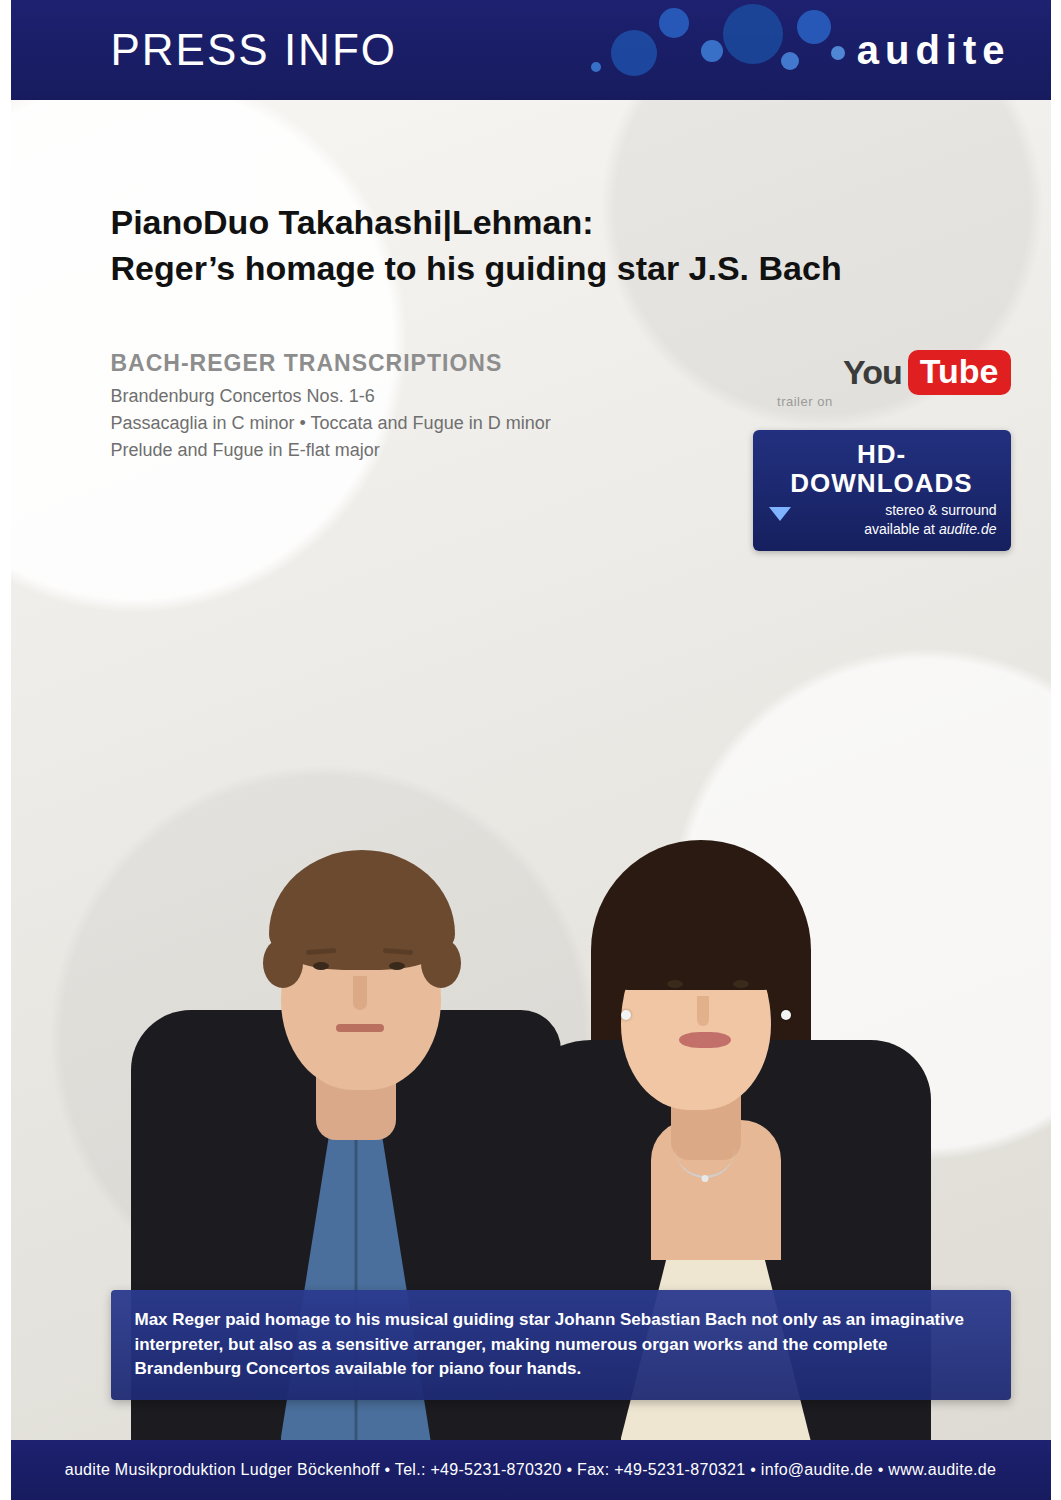PRESS INFO
audite
PianoDuo Takahashi|Lehman:
Reger’s homage to his guiding star J.S. Bach
Bach-Reger Transcriptions
Brandenburg Concertos Nos. 1-6
Passacaglia in C minor • Toccata and Fugue in D minor
Prelude and Fugue in E-flat major
trailer on
You Tube
HD-DOWNLOADS
stereo & surround
available at audite.de
Max Reger paid homage to his musical guiding star Johann Sebastian Bach not only as an imaginative interpreter, but also as a sensitive arranger, making numerous organ works and the complete Brandenburg Concertos available for piano four hands.
audite Musikproduktion Ludger Böckenhoff • Tel.: +49-5231-870320 • Fax: +49-5231-870321 • info@audite.de • www.audite.de